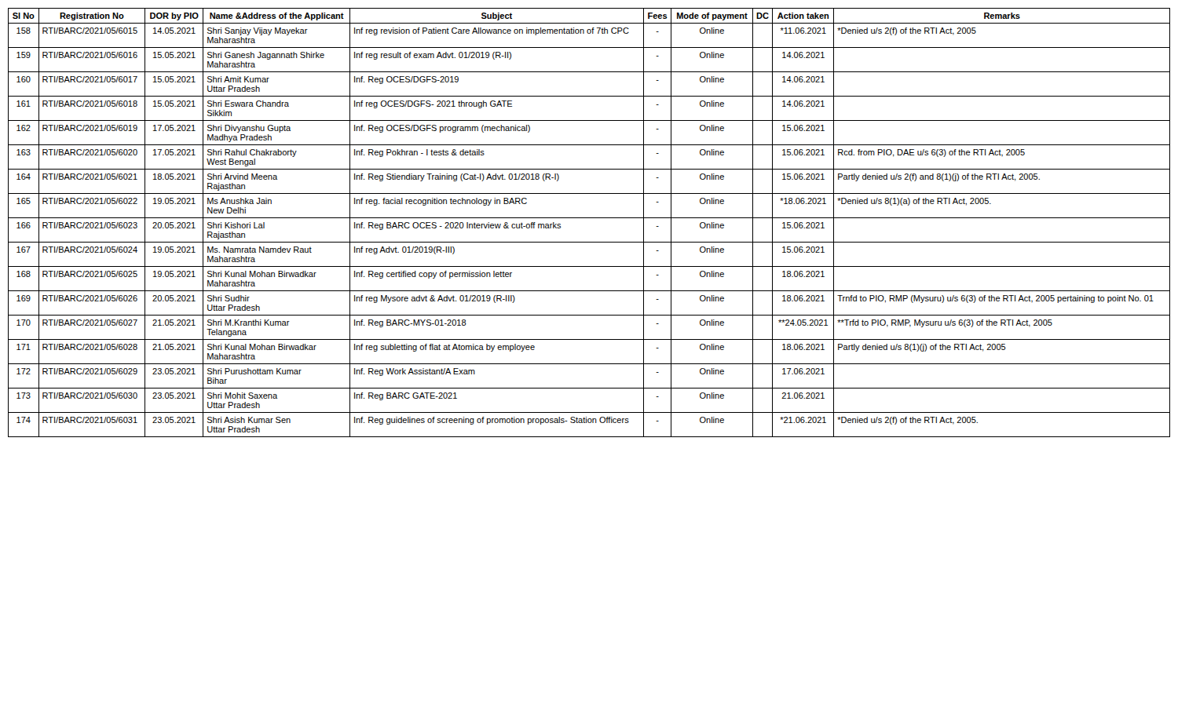| Sl No | Registration No | DOR by PIO | Name &Address of the Applicant | Subject | Fees | Mode of payment | DC | Action taken | Remarks |
| --- | --- | --- | --- | --- | --- | --- | --- | --- | --- |
| 158 | RTI/BARC/2021/05/6015 | 14.05.2021 | Shri Sanjay Vijay Mayekar Maharashtra | Inf reg revision of Patient Care Allowance on implementation of 7th CPC | - | Online | | *11.06.2021 | *Denied u/s 2(f) of the RTI Act, 2005 |
| 159 | RTI/BARC/2021/05/6016 | 15.05.2021 | Shri Ganesh Jagannath Shirke Maharashtra | Inf reg result of exam Advt. 01/2019 (R-II) | - | Online | | 14.06.2021 | |
| 160 | RTI/BARC/2021/05/6017 | 15.05.2021 | Shri Amit Kumar Uttar Pradesh | Inf. Reg OCES/DGFS-2019 | - | Online | | 14.06.2021 | |
| 161 | RTI/BARC/2021/05/6018 | 15.05.2021 | Shri Eswara Chandra Sikkim | Inf reg OCES/DGFS- 2021 through GATE | - | Online | | 14.06.2021 | |
| 162 | RTI/BARC/2021/05/6019 | 17.05.2021 | Shri Divyanshu Gupta Madhya Pradesh | Inf. Reg OCES/DGFS programm (mechanical) | - | Online | | 15.06.2021 | |
| 163 | RTI/BARC/2021/05/6020 | 17.05.2021 | Shri Rahul Chakraborty West Bengal | Inf. Reg Pokhran - I tests & details | - | Online | | 15.06.2021 | Rcd. from PIO, DAE u/s 6(3) of the RTI Act, 2005 |
| 164 | RTI/BARC/2021/05/6021 | 18.05.2021 | Shri Arvind Meena Rajasthan | Inf. Reg Stiendiary Training (Cat-I) Advt. 01/2018 (R-I) | - | Online | | 15.06.2021 | Partly denied u/s 2(f) and 8(1)(j) of the RTI Act, 2005. |
| 165 | RTI/BARC/2021/05/6022 | 19.05.2021 | Ms Anushka Jain New Delhi | Inf reg. facial recognition technology in BARC | - | Online | | *18.06.2021 | *Denied u/s 8(1)(a) of the RTI Act, 2005. |
| 166 | RTI/BARC/2021/05/6023 | 20.05.2021 | Shri Kishori Lal Rajasthan | Inf. Reg BARC OCES - 2020 Interview & cut-off marks | - | Online | | 15.06.2021 | |
| 167 | RTI/BARC/2021/05/6024 | 19.05.2021 | Ms. Namrata Namdev Raut Maharashtra | Inf reg Advt. 01/2019(R-III) | - | Online | | 15.06.2021 | |
| 168 | RTI/BARC/2021/05/6025 | 19.05.2021 | Shri Kunal Mohan Birwadkar Maharashtra | Inf. Reg certified copy of permission letter | - | Online | | 18.06.2021 | |
| 169 | RTI/BARC/2021/05/6026 | 20.05.2021 | Shri Sudhir Uttar Pradesh | Inf reg Mysore advt & Advt. 01/2019 (R-III) | - | Online | | 18.06.2021 | Trnfd to PIO, RMP (Mysuru) u/s 6(3) of the RTI Act, 2005 pertaining to point No. 01 |
| 170 | RTI/BARC/2021/05/6027 | 21.05.2021 | Shri M.Kranthi Kumar Telangana | Inf. Reg BARC-MYS-01-2018 | - | Online | | **24.05.2021 | **Trfd to PIO, RMP, Mysuru u/s 6(3) of the RTI Act, 2005 |
| 171 | RTI/BARC/2021/05/6028 | 21.05.2021 | Shri Kunal Mohan Birwadkar Maharashtra | Inf reg subletting of flat at Atomica by employee | - | Online | | 18.06.2021 | Partly denied u/s 8(1)(j) of the RTI Act, 2005 |
| 172 | RTI/BARC/2021/05/6029 | 23.05.2021 | Shri Purushottam Kumar Bihar | Inf. Reg Work Assistant/A Exam | - | Online | | 17.06.2021 | |
| 173 | RTI/BARC/2021/05/6030 | 23.05.2021 | Shri Mohit Saxena Uttar Pradesh | Inf. Reg BARC GATE-2021 | - | Online | | 21.06.2021 | |
| 174 | RTI/BARC/2021/05/6031 | 23.05.2021 | Shri Asish Kumar Sen Uttar Pradesh | Inf. Reg guidelines of screening of promotion proposals- Station Officers | - | Online | | *21.06.2021 | *Denied u/s 2(f) of the RTI Act, 2005. |